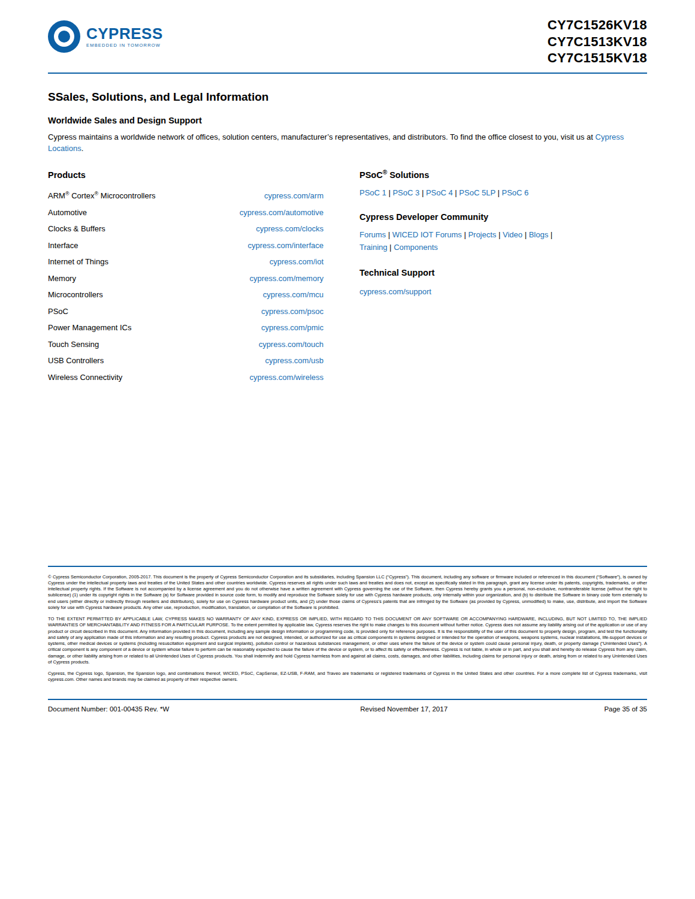CYPRESS
EMBEDDED IN TOMORROW
CY7C1526KV18
CY7C1513KV18
CY7C1515KV18
SSales, Solutions, and Legal Information
Worldwide Sales and Design Support
Cypress maintains a worldwide network of offices, solution centers, manufacturer’s representatives, and distributors. To find the office closest to you, visit us at Cypress Locations.
Products
| ARM ® Cortex ® Microcontrollers | cypress.com/arm |
| Automotive | cypress.com/automotive |
| Clocks & Buffers | cypress.com/clocks |
| Interface | cypress.com/interface |
| Internet of Things | cypress.com/iot |
| Memory | cypress.com/memory |
| Microcontrollers | cypress.com/mcu |
| PSoC | cypress.com/psoc |
| Power Management ICs | cypress.com/pmic |
| Touch Sensing | cypress.com/touch |
| USB Controllers | cypress.com/usb |
| Wireless Connectivity | cypress.com/wireless |
PSoC® Solutions
PSoC 1 | PSoC 3 | PSoC 4 | PSoC 5LP | PSoC 6
Cypress Developer Community
Forums | WICED IOT Forums | Projects | Video | Blogs |
Training | Components
Technical Support
cypress.com/support
© Cypress Semiconductor Corporation, 2005-2017. This document is the property of Cypress Semiconductor Corporation and its subsidiaries, including Spansion LLC (“Cypress”). This document, including any software or firmware included or referenced in this document (“Software”), is owned by Cypress under the intellectual property laws and treaties of the United States and other countries worldwide. Cypress reserves all rights under such laws and treaties and does not, except as specifically stated in this paragraph, grant any license under its patents, copyrights, trademarks, or other intellectual property rights. If the Software is not accompanied by a license agreement and you do not otherwise have a written agreement with Cypress governing the use of the Software, then Cypress hereby grants you a personal, non-exclusive, nontransferable license (without the right to sublicense) (1) under its copyright rights in the Software (a) for Software provided in source code form, to modify and reproduce the Software solely for use with Cypress hardware products, only internally within your organization, and (b) to distribute the Software in binary code form externally to end users (either directly or indirectly through resellers and distributors), solely for use on Cypress hardware product units, and (2) under those claims of Cypress's patents that are infringed by the Software (as provided by Cypress, unmodified) to make, use, distribute, and import the Software solely for use with Cypress hardware products. Any other use, reproduction, modification, translation, or compilation of the Software is prohibited.
TO THE EXTENT PERMITTED BY APPLICABLE LAW, CYPRESS MAKES NO WARRANTY OF ANY KIND, EXPRESS OR IMPLIED, WITH REGARD TO THIS DOCUMENT OR ANY SOFTWARE OR ACCOMPANYING HARDWARE, INCLUDING, BUT NOT LIMITED TO, THE IMPLIED WARRANTIES OF MERCHANTABILITY AND FITNESS FOR A PARTICULAR PURPOSE. To the extent permitted by applicable law, Cypress reserves the right to make changes to this document without further notice. Cypress does not assume any liability arising out of the application or use of any product or circuit described in this document. Any information provided in this document, including any sample design information or programming code, is provided only for reference purposes. It is the responsibility of the user of this document to properly design, program, and test the functionality and safety of any application made of this information and any resulting product. Cypress products are not designed, intended, or authorized for use as critical components in systems designed or intended for the operation of weapons, weapons systems, nuclear installations, life-support devices or systems, other medical devices or systems (including resuscitation equipment and surgical implants), pollution control or hazardous substances management, or other uses where the failure of the device or system could cause personal injury, death, or property damage (“Unintended Uses”). A critical component is any component of a device or system whose failure to perform can be reasonably expected to cause the failure of the device or system, or to affect its safety or effectiveness. Cypress is not liable, in whole or in part, and you shall and hereby do release Cypress from any claim, damage, or other liability arising from or related to all Unintended Uses of Cypress products. You shall indemnify and hold Cypress harmless from and against all claims, costs, damages, and other liabilities, including claims for personal injury or death, arising from or related to any Unintended Uses of Cypress products.
Cypress, the Cypress logo, Spansion, the Spansion logo, and combinations thereof, WICED, PSoC, CapSense, EZ-USB, F-RAM, and Traveo are trademarks or registered trademarks of Cypress in the United States and other countries. For a more complete list of Cypress trademarks, visit cypress.com. Other names and brands may be claimed as property of their respective owners.
Document Number: 001-00435 Rev. *W
Revised November 17, 2017
Page 35 of 35